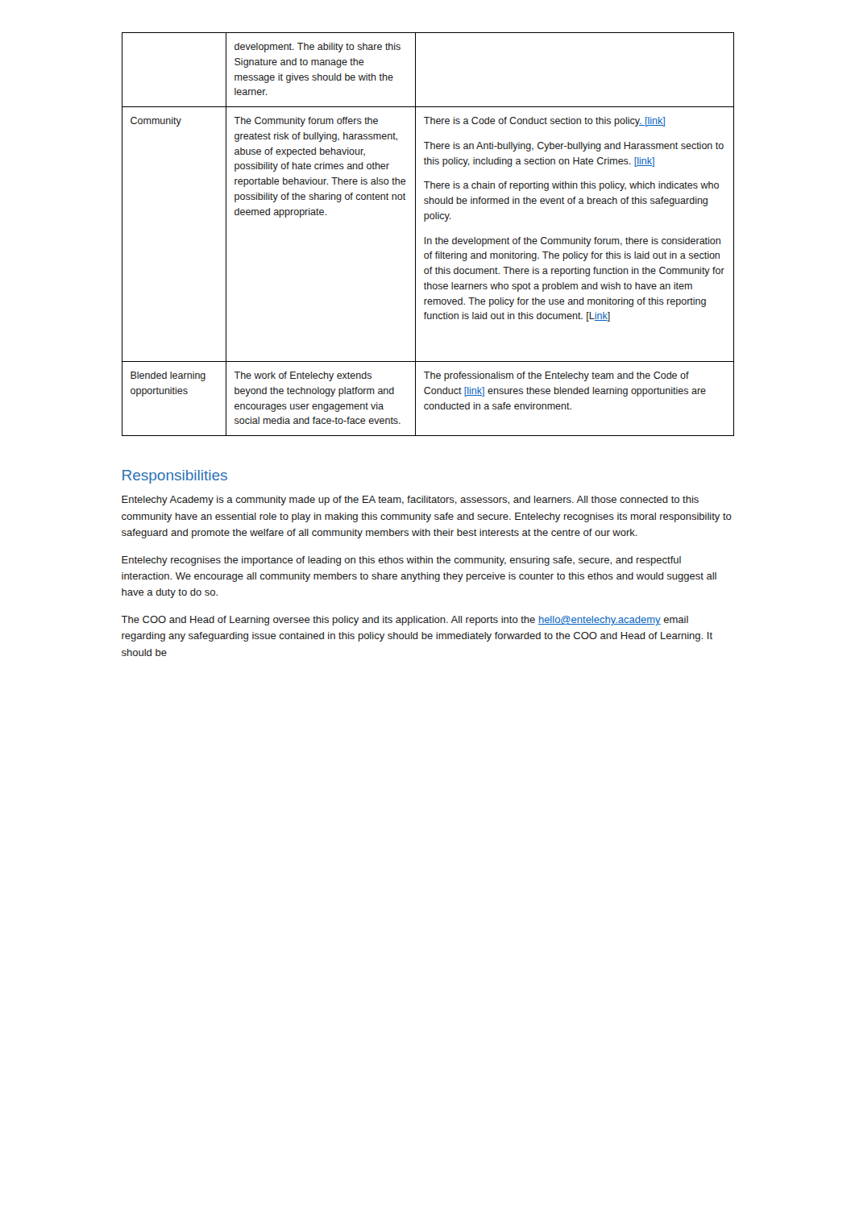| | development. The ability to share this Signature and to manage the message it gives should be with the learner. | |
| Community | The Community forum offers the greatest risk of bullying, harassment, abuse of expected behaviour, possibility of hate crimes and other reportable behaviour. There is also the possibility of the sharing of content not deemed appropriate. | There is a Code of Conduct section to this policy . [link] There is an Anti-bullying, Cyber-bullying and Harassment section to this policy, including a section on Hate Crimes. [link] There is a chain of reporting within this policy, which indicates who should be informed in the event of a breach of this safeguarding policy. In the development of the Community forum, there is consideration of filtering and monitoring. The policy for this is laid out in a section of this document. There is a reporting function in the Community for those learners who spot a problem and wish to have an item removed. The policy for the use and monitoring of this reporting function is laid out in this document. [L ink ] |
| Blended learning opportunities | The work of Entelechy extends beyond the technology platform and encourages user engagement via social media and face-to-face events. | The professionalism of the Entelechy team and the Code of Conduct [link] ensures these blended learning opportunities are conducted in a safe environment. |
Responsibilities
Entelechy Academy is a community made up of the EA team, facilitators, assessors, and learners. All those connected to this community have an essential role to play in making this community safe and secure. Entelechy recognises its moral responsibility to safeguard and promote the welfare of all community members with their best interests at the centre of our work.
Entelechy recognises the importance of leading on this ethos within the community, ensuring safe, secure, and respectful interaction. We encourage all community members to share anything they perceive is counter to this ethos and would suggest all have a duty to do so.
The COO and Head of Learning oversee this policy and its application. All reports into the hello@entelechy.academy email regarding any safeguarding issue contained in this policy should be immediately forwarded to the COO and Head of Learning. It should be